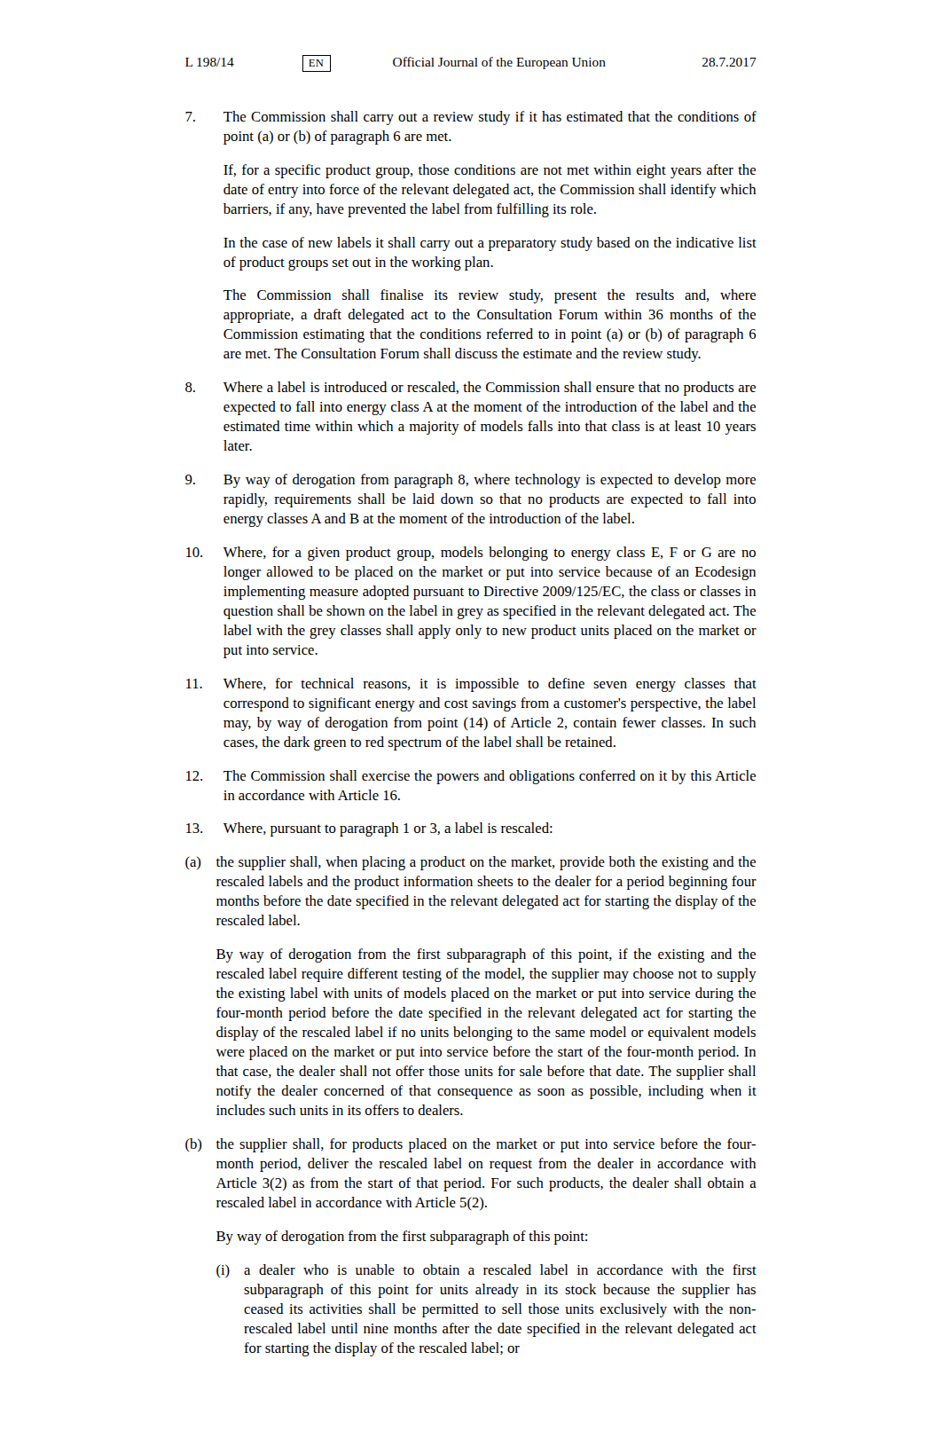L 198/14
EN
Official Journal of the European Union
28.7.2017
7.
The Commission shall carry out a review study if it has estimated that the conditions of point (a) or (b) of paragraph 6 are met.
If, for a specific product group, those conditions are not met within eight years after the date of entry into force of the relevant delegated act, the Commission shall identify which barriers, if any, have prevented the label from fulfilling its role.
In the case of new labels it shall carry out a preparatory study based on the indicative list of product groups set out in the working plan.
The Commission shall finalise its review study, present the results and, where appropriate, a draft delegated act to the Consultation Forum within 36 months of the Commission estimating that the conditions referred to in point (a) or (b) of paragraph 6 are met. The Consultation Forum shall discuss the estimate and the review study.
8.
Where a label is introduced or rescaled, the Commission shall ensure that no products are expected to fall into energy class A at the moment of the introduction of the label and the estimated time within which a majority of models falls into that class is at least 10 years later.
9.
By way of derogation from paragraph 8, where technology is expected to develop more rapidly, requirements shall be laid down so that no products are expected to fall into energy classes A and B at the moment of the introduction of the label.
10.
Where, for a given product group, models belonging to energy class E, F or G are no longer allowed to be placed on the market or put into service because of an Ecodesign implementing measure adopted pursuant to Directive 2009/125/EC, the class or classes in question shall be shown on the label in grey as specified in the relevant delegated act. The label with the grey classes shall apply only to new product units placed on the market or put into service.
11.
Where, for technical reasons, it is impossible to define seven energy classes that correspond to significant energy and cost savings from a customer's perspective, the label may, by way of derogation from point (14) of Article 2, contain fewer classes. In such cases, the dark green to red spectrum of the label shall be retained.
12.
The Commission shall exercise the powers and obligations conferred on it by this Article in accordance with Article 16.
13.
Where, pursuant to paragraph 1 or 3, a label is rescaled:
(a)
the supplier shall, when placing a product on the market, provide both the existing and the rescaled labels and the product information sheets to the dealer for a period beginning four months before the date specified in the relevant delegated act for starting the display of the rescaled label.
By way of derogation from the first subparagraph of this point, if the existing and the rescaled label require different testing of the model, the supplier may choose not to supply the existing label with units of models placed on the market or put into service during the four-month period before the date specified in the relevant delegated act for starting the display of the rescaled label if no units belonging to the same model or equivalent models were placed on the market or put into service before the start of the four-month period. In that case, the dealer shall not offer those units for sale before that date. The supplier shall notify the dealer concerned of that consequence as soon as possible, including when it includes such units in its offers to dealers.
(b)
the supplier shall, for products placed on the market or put into service before the four-month period, deliver the rescaled label on request from the dealer in accordance with Article 3(2) as from the start of that period. For such products, the dealer shall obtain a rescaled label in accordance with Article 5(2).
By way of derogation from the first subparagraph of this point:
(i)
a dealer who is unable to obtain a rescaled label in accordance with the first subparagraph of this point for units already in its stock because the supplier has ceased its activities shall be permitted to sell those units exclusively with the non-rescaled label until nine months after the date specified in the relevant delegated act for starting the display of the rescaled label; or